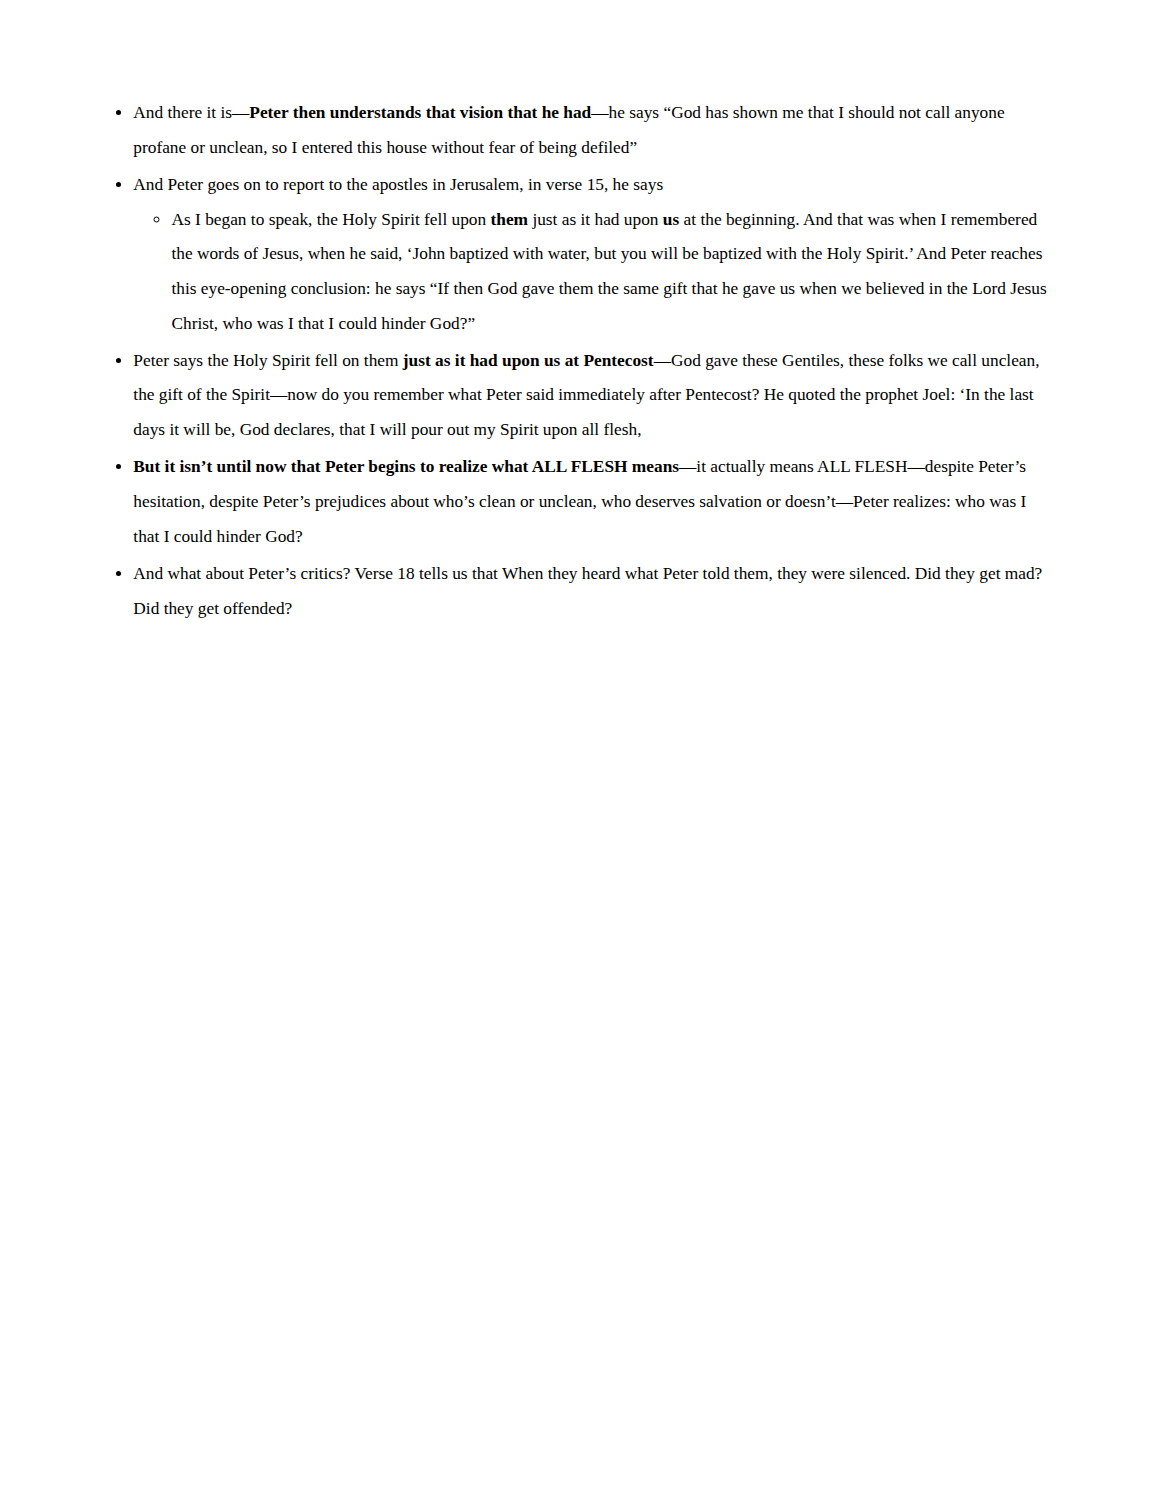And there it is—Peter then understands that vision that he had—he says “God has shown me that I should not call anyone profane or unclean, so I entered this house without fear of being defiled”
And Peter goes on to report to the apostles in Jerusalem, in verse 15, he says
As I began to speak, the Holy Spirit fell upon them just as it had upon us at the beginning. And that was when I remembered the words of Jesus, when he said, ‘John baptized with water, but you will be baptized with the Holy Spirit.’ And Peter reaches this eye-opening conclusion: he says “If then God gave them the same gift that he gave us when we believed in the Lord Jesus Christ, who was I that I could hinder God?”
Peter says the Holy Spirit fell on them just as it had upon us at Pentecost—God gave these Gentiles, these folks we call unclean, the gift of the Spirit—now do you remember what Peter said immediately after Pentecost? He quoted the prophet Joel: ‘In the last days it will be, God declares, that I will pour out my Spirit upon all flesh,
But it isn’t until now that Peter begins to realize what ALL FLESH means—it actually means ALL FLESH—despite Peter’s hesitation, despite Peter’s prejudices about who’s clean or unclean, who deserves salvation or doesn’t—Peter realizes: who was I that I could hinder God?
And what about Peter’s critics? Verse 18 tells us that When they heard what Peter told them, they were silenced. Did they get mad? Did they get offended?